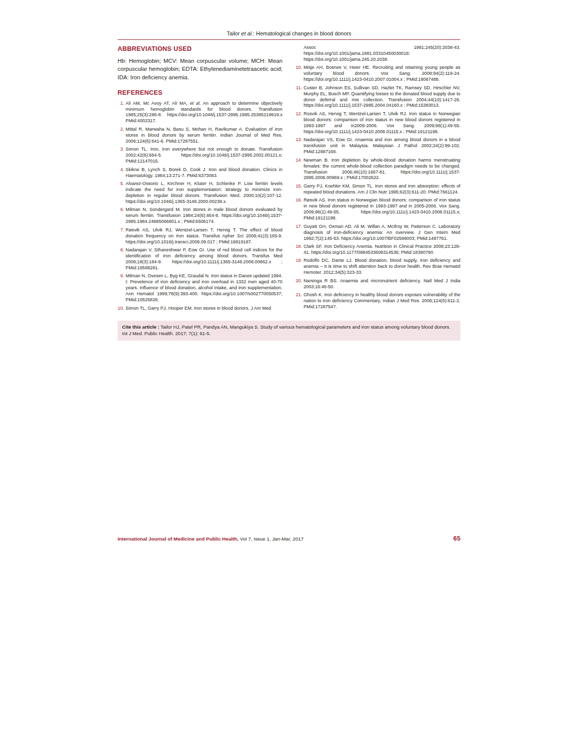Tailor et al.: Hematological changes in blood donors
Abbreviations Used
Hb: Hemoglobin; MCV: Mean corpuscular volume; MCH: Mean corpuscular hemoglobin; EDTA: Ethylenediaminetetraacetic acid; IDA: Iron deficiency anemia.
References
Ali AM, Mc Avoy AT, Ali MA, et al. An approach to determine objectively minimum hemoglobin standards for blood donors. Transfusion 1985;25(3):286-8. https://doi.org/10.1046/j.1537-2995.1985.25385219919.x PMid:4002317.
Mittal R, Marwaha N, Basu S, Mohan H, Ravikumar A. Evaluation of iron stores in blood donors by serum ferritin. Indian Journal of Med Res. 2006;124(6):641-6. PMid:17287551.
Simon TL. Iron, iron everywhere but not enough to donate. Transfusion 2002;42(6):664-5. https://doi.org/10.1046/j.1537-2995.2002.00121.x; PMid:12147015.
Skikne B, Lynch S, Borek D, Cook J. Iron and blood donation. Clinics in Haematology. 1984;13:271-7. PMid:6373083.
Alvarez-Ossorio L, Kirchner H, Kluter H, Schlenke P. Low ferritin levels indicate the need for iron supplementation: strategy to minimize iron-depletion in regular blood donors. Transfusion Med. 2000;10(2):107-12. https://doi.org/10.1046/j.1365-3148.2000.00239.x.
Milman N, Sondergard M. Iron stores in male blood donors evaluated by serum ferritin. Transfusion 1984;24(6):464-8. https://doi.org/10.1046/j.1537-2995.1984.24685066801.x ; PMid:6506174.
Røsvik AS, Ulvik RJ, Wentzel-Larsen T, Hervig T. The effect of blood donation frequency on iron status. Transfus Apher Sci 2009;41(3):165-9. https://doi.org/10.1016/j.transci.2009.09.017 ; PMid:19819187.
Nadarajan V, Sthaneshwar P, Eow GI. Use of red blood cell indices for the identification of iron deficiency among blood donors. Transfus Med 2008;18(3):184-9. https://doi.org/10.1111/j.1365-3148.2008.00862.x ; PMid:18598281.
Milman N, Ovesen L, Byg KE, Graudal N. Iron status in Danes updated 1994. I: Prevelence of iron deficiency and iron overload in 1332 men aged 40-70 years. Influence of blood donation, alcohol intake, and iron supplementation. Ann Hematol 1999;78(9):393-400. https://doi.org/10.1007/s002770050537; PMid:10525826.
Simon TL, Garry PJ, Hooper EM. Iron stores in blood donors. J Am Med
Assoc 1981;245(20):2038-43. https://doi.org/10.1001/jama.1981.03310450030018: https://doi.org/10.1001/jama.245.20.2038.
Misje AH, Bosnes V, Heier HE. Recruiting and retaining young people as voluntary blood donors. Vox Sang. 2008;94(2):119-24. https://doi.org/10.1111/j.1423-0410.2007.01004.x ; PMid:18067488.
Custer B, Johnson ES, Sullivan SD, Hazlet TK, Ramsey SD, Hirschler NV, Murphy EL, Busch MP. Quantifying losses to the donated blood supply due to donor deferral and mis collection. Transfusion 2004;44(10):1417-26. https://doi.org/10.1111/j.1537-2995.2004.04160.x ; PMid:15383013.
Rosvik AS, Hervig T, Wentzel-Larsen T, Ulvik RJ. Iron status in Norwegian blood donors: comparison of iron status in new blood donors registered in 1993-1997 and in2005-2006. Vox Sang. 2009;96(1):49-55. https://doi.org/10.1111/j.1423-0410.2008.01115.x ; PMid:19121198.
Nadarajan VS, Eow GI. Anaemia and iron among blood donors in a blood transfusion unit in Malaysia. Malaysian J Pathol 2002;24(2):99-102. PMid:12887168.
Newman B. Iron depletion by whole-blood donation harms menstruating females: the current whole-blood collection paradigm needs to be changed. Transfusion 2006;46(10):1667-81. https://doi.org/10.1111/j.1537-2995.2006.00969.x ; PMid:17002622.
Garry PJ, Koehler KM, Simon TL. Iron stores and iron absorption: effects of repeated blood donations. Am J Clin Nutr 1995;62(3):611-20. PMid:7661124.
Røsvik AS. Iron status in Norwegian blood donors: comparison of iron status in new blood donors registered in 1993-1997 and in 2005-2006. Vox Sang. 2009;96(1):49-55. https://doi.org/10.1111/j.1423-0410.2008.01115.x; PMid:19121198.
Guyatt GH, Oxman AD, Ali M, Willan A, McIlroy W, Patterson C. Laboratory diagnosis of iron-deficiency anemia: An overview. J Gen Intern Med 1992;7(2):145-53. https://doi.org/10.1007/BF02598003; PMid:1487761.
Clark SF. Iron Deficiency Anemia. Nutrition in Clinical Practice 2008;23:128-41. https://doi.org/10.1177/0884533608314536; PMid:18390780.
Rodolfo DC, Dante LJ. Blood donation, blood supply, iron deficiency and anemia – It is time to shift attention back to donor health. Rev Bras Hematol Hemoter. 2012;34(5):323-33.
Narsinga R BS. Anaemia and micronutrient deficiency. Natl Med J India 2003;16:46-50.
Ghosh K. Iron deficiency in healthy blood donors exposes vulnerability of the nation to iron deficiency Commentary, Indian J Med Res. 2006;124(6):611-2. PMid:17287547.
Cite this article : Tailor HJ, Patel PR, Pandya AN, Mangukiya S. Study of various hematological parameters and iron status among voluntary blood donors. Int J Med. Public Health. 2017; 7(1): 61-5.
International Journal of Medicine and Public Health, Vol 7, Issue 1, Jan-Mar, 2017
65